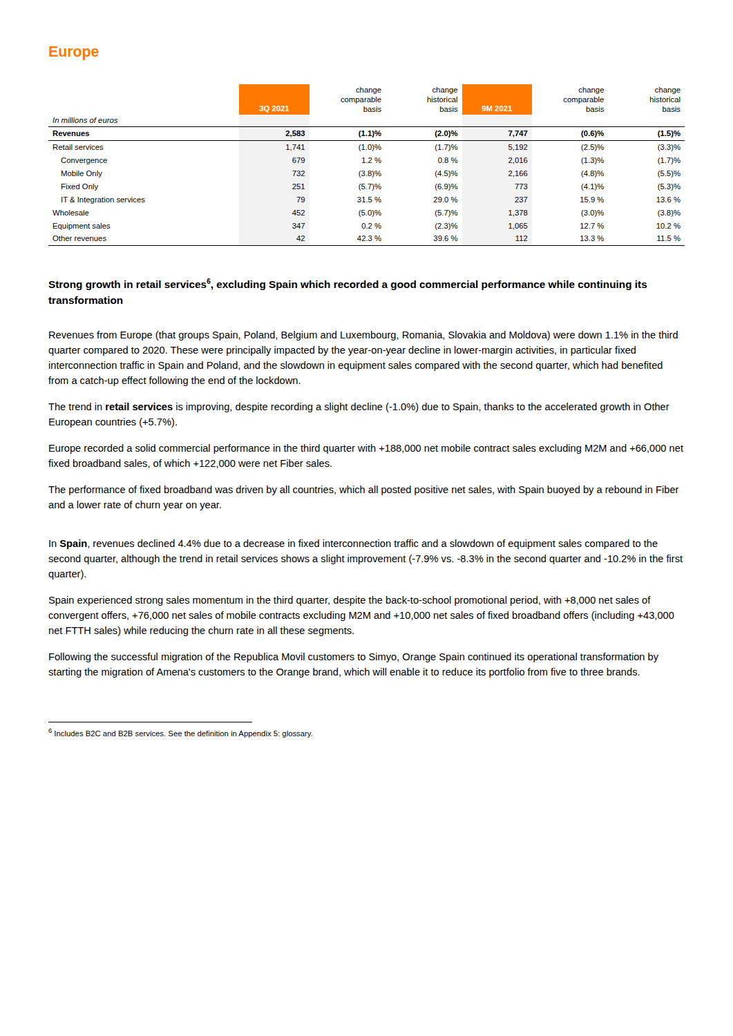Europe
| | 3Q 2021 | change comparable basis | change historical basis | 9M 2021 | change comparable basis | change historical basis |
| --- | --- | --- | --- | --- | --- | --- |
| In millions of euros | | | | | | |
| Revenues | 2,583 | (1.1)% | (2.0)% | 7,747 | (0.6)% | (1.5)% |
| Retail services | 1,741 | (1.0)% | (1.7)% | 5,192 | (2.5)% | (3.3)% |
| Convergence | 679 | 1.2 % | 0.8 % | 2,016 | (1.3)% | (1.7)% |
| Mobile Only | 732 | (3.8)% | (4.5)% | 2,166 | (4.8)% | (5.5)% |
| Fixed Only | 251 | (5.7)% | (6.9)% | 773 | (4.1)% | (5.3)% |
| IT & Integration services | 79 | 31.5 % | 29.0 % | 237 | 15.9 % | 13.6 % |
| Wholesale | 452 | (5.0)% | (5.7)% | 1,378 | (3.0)% | (3.8)% |
| Equipment sales | 347 | 0.2 % | (2.3)% | 1,065 | 12.7 % | 10.2 % |
| Other revenues | 42 | 42.3 % | 39.6 % | 112 | 13.3 % | 11.5 % |
Strong growth in retail services6, excluding Spain which recorded a good commercial performance while continuing its transformation
Revenues from Europe (that groups Spain, Poland, Belgium and Luxembourg, Romania, Slovakia and Moldova) were down 1.1% in the third quarter compared to 2020. These were principally impacted by the year-on-year decline in lower-margin activities, in particular fixed interconnection traffic in Spain and Poland, and the slowdown in equipment sales compared with the second quarter, which had benefited from a catch-up effect following the end of the lockdown.
The trend in retail services is improving, despite recording a slight decline (-1.0%) due to Spain, thanks to the accelerated growth in Other European countries (+5.7%).
Europe recorded a solid commercial performance in the third quarter with +188,000 net mobile contract sales excluding M2M and +66,000 net fixed broadband sales, of which +122,000 were net Fiber sales.
The performance of fixed broadband was driven by all countries, which all posted positive net sales, with Spain buoyed by a rebound in Fiber and a lower rate of churn year on year.
In Spain, revenues declined 4.4% due to a decrease in fixed interconnection traffic and a slowdown of equipment sales compared to the second quarter, although the trend in retail services shows a slight improvement (-7.9% vs. -8.3% in the second quarter and -10.2% in the first quarter).
Spain experienced strong sales momentum in the third quarter, despite the back-to-school promotional period, with +8,000 net sales of convergent offers, +76,000 net sales of mobile contracts excluding M2M and +10,000 net sales of fixed broadband offers (including +43,000 net FTTH sales) while reducing the churn rate in all these segments.
Following the successful migration of the Republica Movil customers to Simyo, Orange Spain continued its operational transformation by starting the migration of Amena's customers to the Orange brand, which will enable it to reduce its portfolio from five to three brands.
6 Includes B2C and B2B services. See the definition in Appendix 5: glossary.